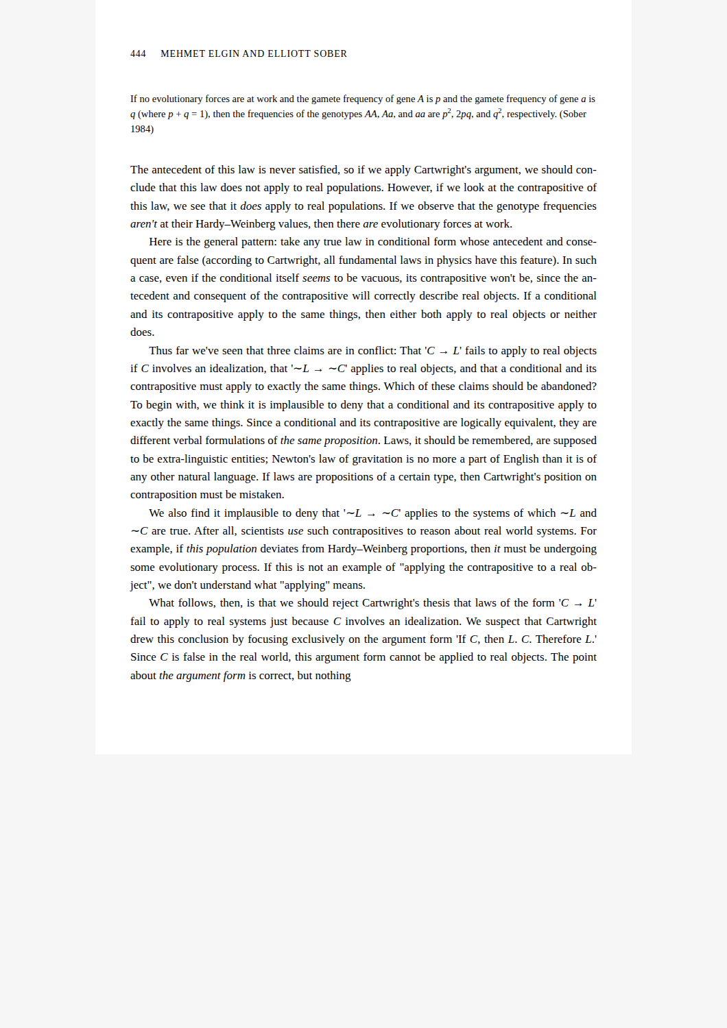444 Mehmet Elgin and Elliott Sober
If no evolutionary forces are at work and the gamete frequency of gene A is p and the gamete frequency of gene a is q (where p + q = 1), then the frequencies of the genotypes AA, Aa, and aa are p2, 2 pq, and q2, respectively. (Sober 1984)
The antecedent of this law is never satisfied, so if we apply Cartwright's argument, we should conclude that this law does not apply to real populations. However, if we look at the contrapositive of this law, we see that it does apply to real populations. If we observe that the genotype frequencies aren't at their Hardy–Weinberg values, then there are evolutionary forces at work.
Here is the general pattern: take any true law in conditional form whose antecedent and consequent are false (according to Cartwright, all fundamental laws in physics have this feature). In such a case, even if the conditional itself seems to be vacuous, its contrapositive won't be, since the antecedent and consequent of the contrapositive will correctly describe real objects. If a conditional and its contrapositive apply to the same things, then either both apply to real objects or neither does.
Thus far we've seen that three claims are in conflict: That 'C → L' fails to apply to real objects if C involves an idealization, that '∼L → ∼C' applies to real objects, and that a conditional and its contrapositive must apply to exactly the same things. Which of these claims should be abandoned? To begin with, we think it is implausible to deny that a conditional and its contrapositive apply to exactly the same things. Since a conditional and its contrapositive are logically equivalent, they are different verbal formulations of the same proposition. Laws, it should be remembered, are supposed to be extra-linguistic entities; Newton's law of gravitation is no more a part of English than it is of any other natural language. If laws are propositions of a certain type, then Cartwright's position on contraposition must be mistaken.
We also find it implausible to deny that '∼L → ∼C' applies to the systems of which ∼L and ∼C are true. After all, scientists use such contrapositives to reason about real world systems. For example, if this population deviates from Hardy–Weinberg proportions, then it must be undergoing some evolutionary process. If this is not an example of "applying the contrapositive to a real object", we don't understand what "applying" means.
What follows, then, is that we should reject Cartwright's thesis that laws of the form 'C → L' fail to apply to real systems just because C involves an idealization. We suspect that Cartwright drew this conclusion by focusing exclusively on the argument form 'If C, then L. C. Therefore L.' Since C is false in the real world, this argument form cannot be applied to real objects. The point about the argument form is correct, but nothing